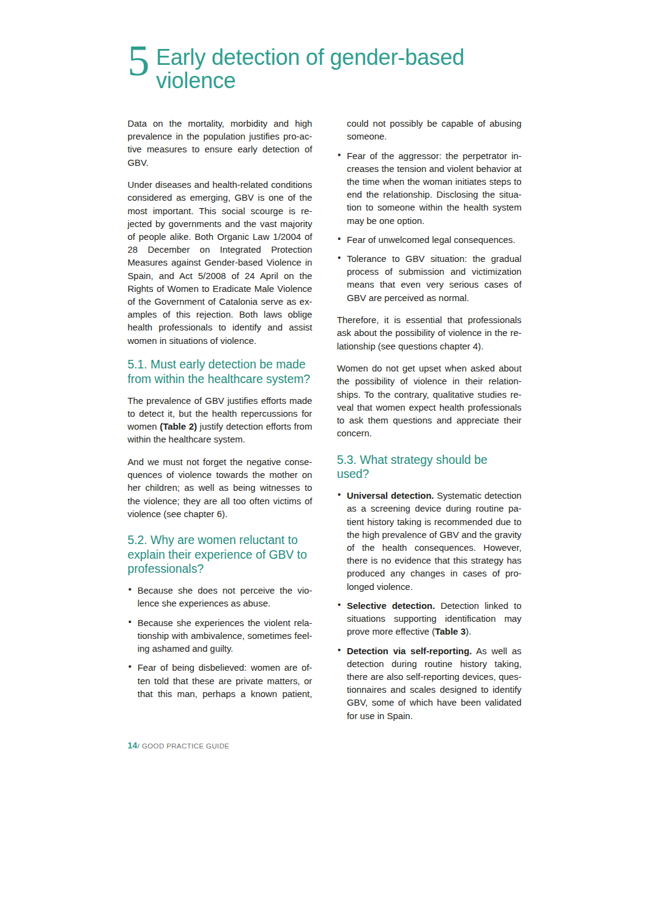5
Early detection of gender-based violence
Data on the mortality, morbidity and high prevalence in the population justifies pro-active measures to ensure early detection of GBV.
Under diseases and health-related conditions considered as emerging, GBV is one of the most important. This social scourge is rejected by governments and the vast majority of people alike. Both Organic Law 1/2004 of 28 December on Integrated Protection Measures against Gender-based Violence in Spain, and Act 5/2008 of 24 April on the Rights of Women to Eradicate Male Violence of the Government of Catalonia serve as examples of this rejection. Both laws oblige health professionals to identify and assist women in situations of violence.
5.1. Must early detection be made from within the healthcare system?
The prevalence of GBV justifies efforts made to detect it, but the health repercussions for women (Table 2) justify detection efforts from within the healthcare system.
And we must not forget the negative consequences of violence towards the mother on her children; as well as being witnesses to the violence; they are all too often victims of violence (see chapter 6).
5.2. Why are women reluctant to explain their experience of GBV to professionals?
Because she does not perceive the violence she experiences as abuse.
Because she experiences the violent relationship with ambivalence, sometimes feeling ashamed and guilty.
Fear of being disbelieved: women are often told that these are private matters, or that this man, perhaps a known patient, could not possibly be capable of abusing someone.
Fear of the aggressor: the perpetrator increases the tension and violent behavior at the time when the woman initiates steps to end the relationship. Disclosing the situation to someone within the health system may be one option.
Fear of unwelcomed legal consequences.
Tolerance to GBV situation: the gradual process of submission and victimization means that even very serious cases of GBV are perceived as normal.
Therefore, it is essential that professionals ask about the possibility of violence in the relationship (see questions chapter 4).
Women do not get upset when asked about the possibility of violence in their relationships. To the contrary, qualitative studies reveal that women expect health professionals to ask them questions and appreciate their concern.
5.3. What strategy should be used?
Universal detection. Systematic detection as a screening device during routine patient history taking is recommended due to the high prevalence of GBV and the gravity of the health consequences. However, there is no evidence that this strategy has produced any changes in cases of prolonged violence.
Selective detection. Detection linked to situations supporting identification may prove more effective (Table 3).
Detection via self-reporting. As well as detection during routine history taking, there are also self-reporting devices, questionnaires and scales designed to identify GBV, some of which have been validated for use in Spain.
14/ Good practice guide